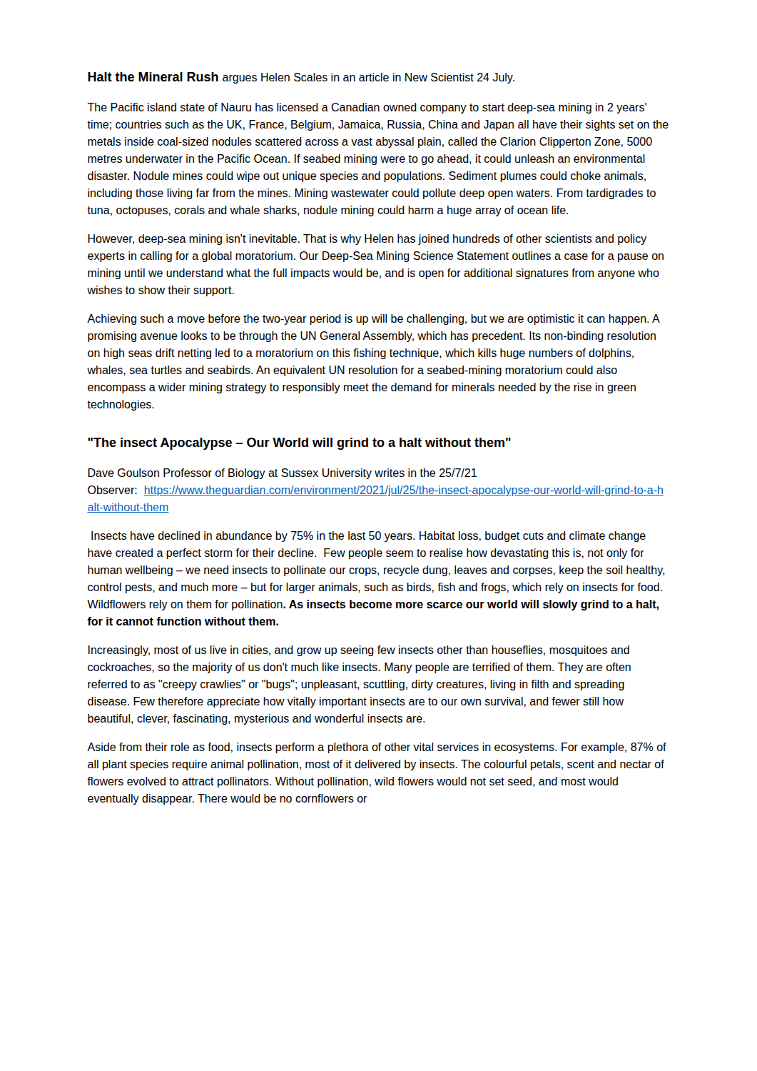Halt the Mineral Rush argues Helen Scales in an article in New Scientist 24 July.
The Pacific island state of Nauru has licensed a Canadian owned company to start deep-sea mining in 2 years' time; countries such as the UK, France, Belgium, Jamaica, Russia, China and Japan all have their sights set on the metals inside coal-sized nodules scattered across a vast abyssal plain, called the Clarion Clipperton Zone, 5000 metres underwater in the Pacific Ocean. If seabed mining were to go ahead, it could unleash an environmental disaster. Nodule mines could wipe out unique species and populations. Sediment plumes could choke animals, including those living far from the mines. Mining wastewater could pollute deep open waters. From tardigrades to tuna, octopuses, corals and whale sharks, nodule mining could harm a huge array of ocean life.
However, deep-sea mining isn't inevitable. That is why Helen has joined hundreds of other scientists and policy experts in calling for a global moratorium. Our Deep-Sea Mining Science Statement outlines a case for a pause on mining until we understand what the full impacts would be, and is open for additional signatures from anyone who wishes to show their support.
Achieving such a move before the two-year period is up will be challenging, but we are optimistic it can happen. A promising avenue looks to be through the UN General Assembly, which has precedent. Its non-binding resolution on high seas drift netting led to a moratorium on this fishing technique, which kills huge numbers of dolphins, whales, sea turtles and seabirds. An equivalent UN resolution for a seabed-mining moratorium could also encompass a wider mining strategy to responsibly meet the demand for minerals needed by the rise in green technologies.
"The insect Apocalypse – Our World will grind to a halt without them"
Dave Goulson Professor of Biology at Sussex University writes in the 25/7/21
Observer: https://www.theguardian.com/environment/2021/jul/25/the-insect-apocalypse-our-world-will-grind-to-a-halt-without-them
Insects have declined in abundance by 75% in the last 50 years. Habitat loss, budget cuts and climate change have created a perfect storm for their decline. Few people seem to realise how devastating this is, not only for human wellbeing – we need insects to pollinate our crops, recycle dung, leaves and corpses, keep the soil healthy, control pests, and much more – but for larger animals, such as birds, fish and frogs, which rely on insects for food. Wildflowers rely on them for pollination. As insects become more scarce our world will slowly grind to a halt, for it cannot function without them.
Increasingly, most of us live in cities, and grow up seeing few insects other than houseflies, mosquitoes and cockroaches, so the majority of us don't much like insects. Many people are terrified of them. They are often referred to as "creepy crawlies" or "bugs"; unpleasant, scuttling, dirty creatures, living in filth and spreading disease. Few therefore appreciate how vitally important insects are to our own survival, and fewer still how beautiful, clever, fascinating, mysterious and wonderful insects are.
Aside from their role as food, insects perform a plethora of other vital services in ecosystems. For example, 87% of all plant species require animal pollination, most of it delivered by insects. The colourful petals, scent and nectar of flowers evolved to attract pollinators. Without pollination, wild flowers would not set seed, and most would eventually disappear. There would be no cornflowers or